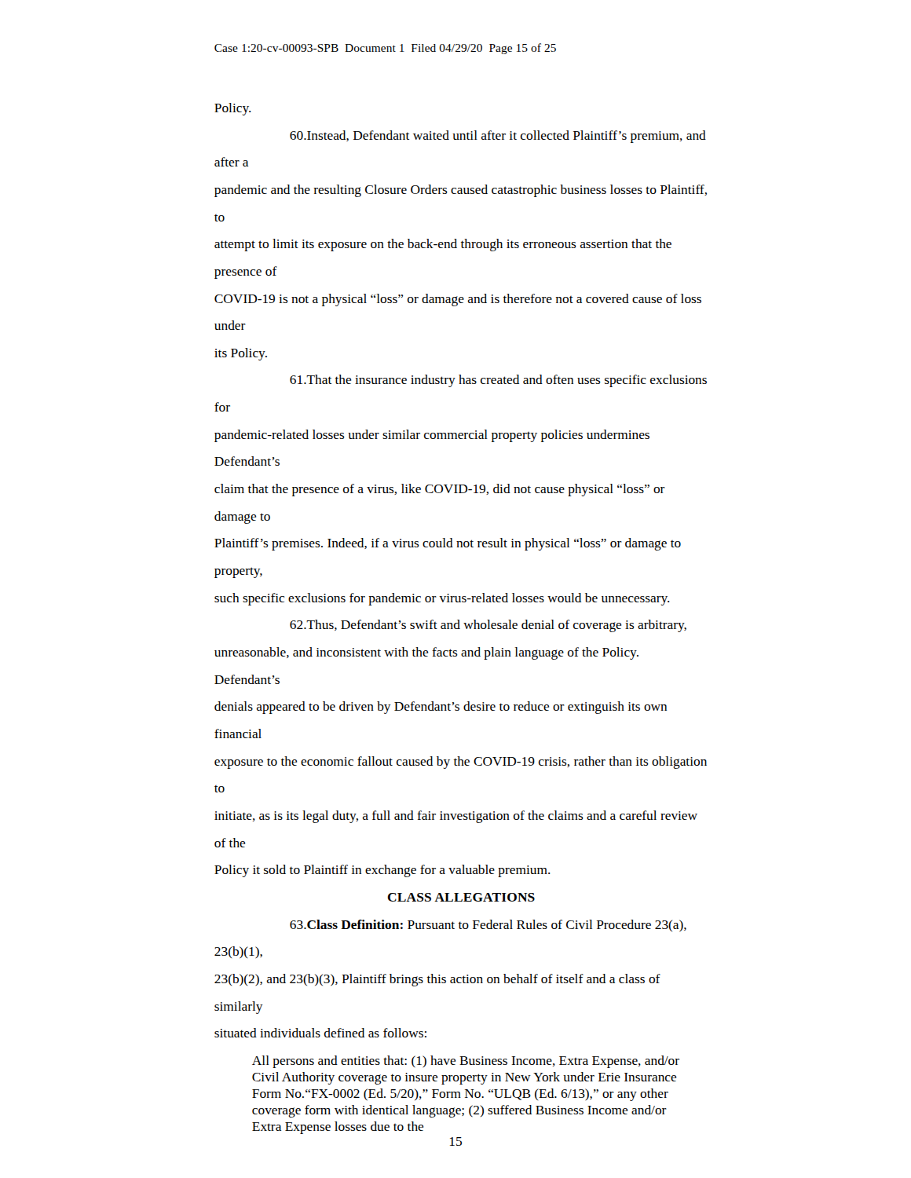Case 1:20-cv-00093-SPB Document 1 Filed 04/29/20 Page 15 of 25
Policy.
60. Instead, Defendant waited until after it collected Plaintiff’s premium, and after a
pandemic and the resulting Closure Orders caused catastrophic business losses to Plaintiff, to
attempt to limit its exposure on the back-end through its erroneous assertion that the presence of
COVID-19 is not a physical “loss” or damage and is therefore not a covered cause of loss under
its Policy.
61. That the insurance industry has created and often uses specific exclusions for
pandemic-related losses under similar commercial property policies undermines Defendant’s
claim that the presence of a virus, like COVID-19, did not cause physical “loss” or damage to
Plaintiff’s premises. Indeed, if a virus could not result in physical “loss” or damage to property,
such specific exclusions for pandemic or virus-related losses would be unnecessary.
62. Thus, Defendant’s swift and wholesale denial of coverage is arbitrary,
unreasonable, and inconsistent with the facts and plain language of the Policy. Defendant’s
denials appeared to be driven by Defendant’s desire to reduce or extinguish its own financial
exposure to the economic fallout caused by the COVID-19 crisis, rather than its obligation to
initiate, as is its legal duty, a full and fair investigation of the claims and a careful review of the
Policy it sold to Plaintiff in exchange for a valuable premium.
CLASS ALLEGATIONS
63. Class Definition: Pursuant to Federal Rules of Civil Procedure 23(a), 23(b)(1),
23(b)(2), and 23(b)(3), Plaintiff brings this action on behalf of itself and a class of similarly
situated individuals defined as follows:
All persons and entities that: (1) have Business Income, Extra Expense, and/or Civil Authority coverage to insure property in New York under Erie Insurance Form No.“FX-0002 (Ed. 5/20),” Form No. “ULQB (Ed. 6/13),” or any other coverage form with identical language; (2) suffered Business Income and/or Extra Expense losses due to the
15